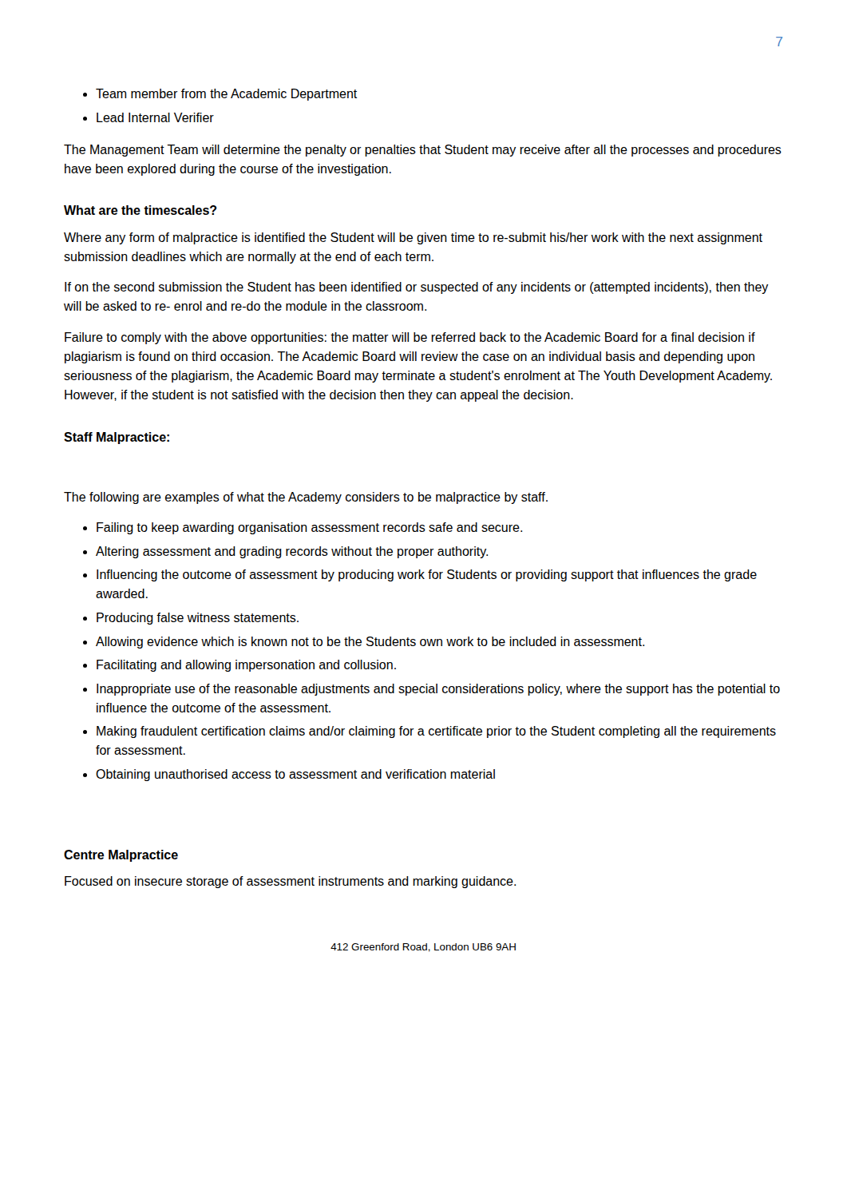7
Team member from the Academic Department
Lead Internal Verifier
The Management Team will determine the penalty or penalties that Student may receive after all the processes and procedures have been explored during the course of the investigation.
What are the timescales?
Where any form of malpractice is identified the Student will be given time to re-submit his/her work with the next assignment submission deadlines which are normally at the end of each term.
If on the second submission the Student has been identified or suspected of any incidents or (attempted incidents), then they will be asked to re- enrol and re-do the module in the classroom.
Failure to comply with the above opportunities: the matter will be referred back to the Academic Board for a final decision if plagiarism is found on third occasion. The Academic Board will review the case on an individual basis and depending upon seriousness of the plagiarism, the Academic Board may terminate a student's enrolment at The Youth Development Academy. However, if the student is not satisfied with the decision then they can appeal the decision.
Staff Malpractice:
The following are examples of what the Academy considers to be malpractice by staff.
Failing to keep awarding organisation assessment records safe and secure.
Altering assessment and grading records without the proper authority.
Influencing the outcome of assessment by producing work for Students or providing support that influences the grade awarded.
Producing false witness statements.
Allowing evidence which is known not to be the Students own work to be included in assessment.
Facilitating and allowing impersonation and collusion.
Inappropriate use of the reasonable adjustments and special considerations policy, where the support has the potential to influence the outcome of the assessment.
Making fraudulent certification claims and/or claiming for a certificate prior to the Student completing all the requirements for assessment.
Obtaining unauthorised access to assessment and verification material
Centre Malpractice
Focused on insecure storage of assessment instruments and marking guidance.
412 Greenford Road, London UB6 9AH